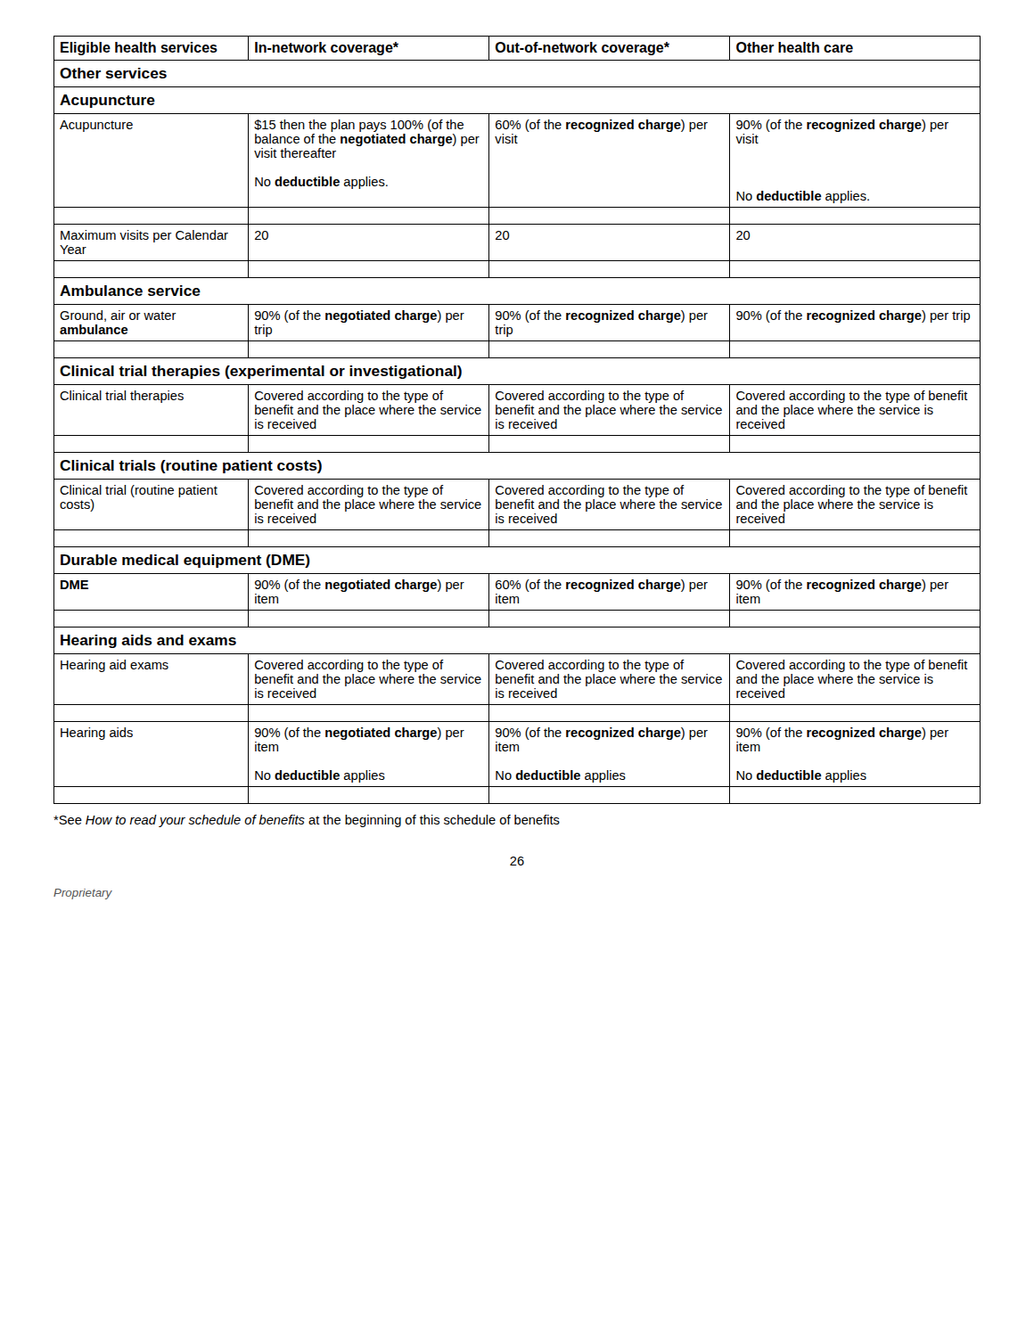| Eligible health services | In-network coverage* | Out-of-network coverage* | Other health care |
| --- | --- | --- | --- |
| Other services |
| Acupuncture |
| Acupuncture | $15 then the plan pays 100% (of the balance of the negotiated charge ) per visit thereafter No deductible applies. | 60% (of the recognized charge ) per visit | 90% (of the recognized charge ) per visit No deductible applies. |
| Maximum visits per Calendar Year | 20 | 20 | 20 |
| Ambulance service |
| Ground, air or water ambulance | 90% (of the negotiated charge ) per trip | 90% (of the recognized charge ) per trip | 90% (of the recognized charge ) per trip |
| Clinical trial therapies (experimental or investigational) |
| Clinical trial therapies | Covered according to the type of benefit and the place where the service is received | Covered according to the type of benefit and the place where the service is received | Covered according to the type of benefit and the place where the service is received |
| Clinical trials (routine patient costs) |
| Clinical trial (routine patient costs) | Covered according to the type of benefit and the place where the service is received | Covered according to the type of benefit and the place where the service is received | Covered according to the type of benefit and the place where the service is received |
| Durable medical equipment (DME) |
| DME | 90% (of the negotiated charge ) per item | 60% (of the recognized charge ) per item | 90% (of the recognized charge ) per item |
| Hearing aids and exams |
| Hearing aid exams | Covered according to the type of benefit and the place where the service is received | Covered according to the type of benefit and the place where the service is received | Covered according to the type of benefit and the place where the service is received |
| Hearing aids | 90% (of the negotiated charge ) per item No deductible applies | 90% (of the recognized charge ) per item No deductible applies | 90% (of the recognized charge ) per item No deductible applies |
*See How to read your schedule of benefits at the beginning of this schedule of benefits
26
Proprietary